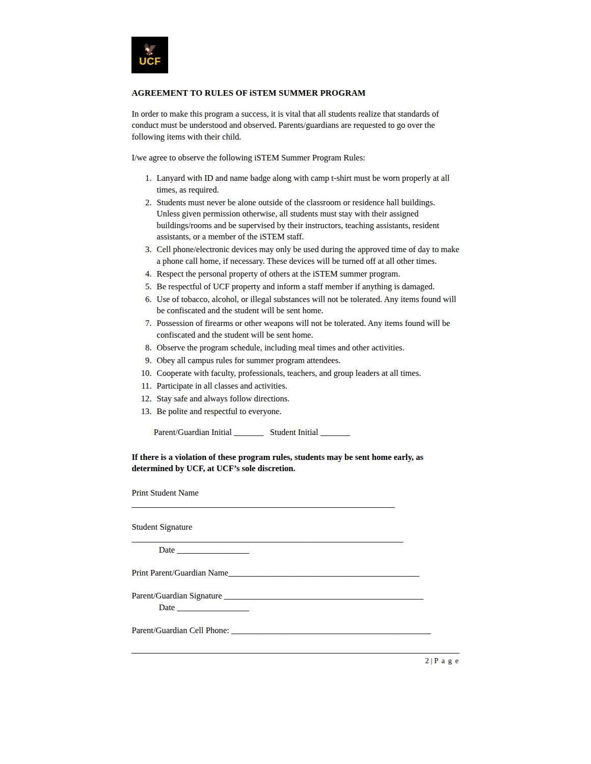🦅UCF
AGREEMENT TO RULES OF iSTEM SUMMER PROGRAM
In order to make this program a success, it is vital that all students realize that standards of conduct must be understood and observed. Parents/guardians are requested to go over the following items with their child.
I/we agree to observe the following iSTEM Summer Program Rules:
Lanyard with ID and name badge along with camp t-shirt must be worn properly at all times, as required.
Students must never be alone outside of the classroom or residence hall buildings. Unless given permission otherwise, all students must stay with their assigned buildings/rooms and be supervised by their instructors, teaching assistants, resident assistants, or a member of the iSTEM staff.
Cell phone/electronic devices may only be used during the approved time of day to make a phone call home, if necessary. These devices will be turned off at all other times.
Respect the personal property of others at the iSTEM summer program.
Be respectful of UCF property and inform a staff member if anything is damaged.
Use of tobacco, alcohol, or illegal substances will not be tolerated. Any items found will be confiscated and the student will be sent home.
Possession of firearms or other weapons will not be tolerated. Any items found will be confiscated and the student will be sent home.
Observe the program schedule, including meal times and other activities.
Obey all campus rules for summer program attendees.
Cooperate with faculty, professionals, teachers, and group leaders at all times.
Participate in all classes and activities.
Stay safe and always follow directions.
Be polite and respectful to everyone.
Parent/Guardian Initial _______ Student Initial _______
If there is a violation of these program rules, students may be sent home early, as determined by UCF, at UCF’s sole discretion.
Print Student Name ______________________________________________________________
Student Signature ________________________________________________________________ Date _________________
Print Parent/Guardian Name_____________________________________________
Parent/Guardian Signature _______________________________________________ Date _________________
Parent/Guardian Cell Phone: _______________________________________________
2 | P a g e